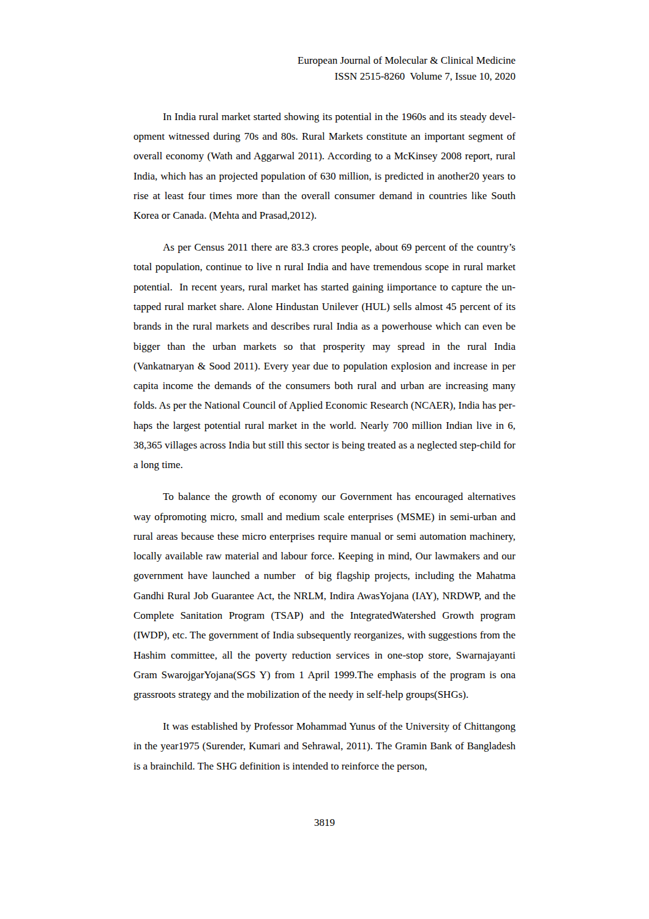European Journal of Molecular & Clinical Medicine ISSN 2515-8260 Volume 7, Issue 10, 2020
In India rural market started showing its potential in the 1960s and its steady development witnessed during 70s and 80s. Rural Markets constitute an important segment of overall economy (Wath and Aggarwal 2011). According to a McKinsey 2008 report, rural India, which has an projected population of 630 million, is predicted in another20 years to rise at least four times more than the overall consumer demand in countries like South Korea or Canada. (Mehta and Prasad,2012).
As per Census 2011 there are 83.3 crores people, about 69 percent of the country’s total population, continue to live n rural India and have tremendous scope in rural market potential. In recent years, rural market has started gaining iimportance to capture the untapped rural market share. Alone Hindustan Unilever (HUL) sells almost 45 percent of its brands in the rural markets and describes rural India as a powerhouse which can even be bigger than the urban markets so that prosperity may spread in the rural India (Vankatnaryan & Sood 2011). Every year due to population explosion and increase in per capita income the demands of the consumers both rural and urban are increasing many folds. As per the National Council of Applied Economic Research (NCAER), India has perhaps the largest potential rural market in the world. Nearly 700 million Indian live in 6, 38,365 villages across India but still this sector is being treated as a neglected step-child for a long time.
To balance the growth of economy our Government has encouraged alternatives way ofpromoting micro, small and medium scale enterprises (MSME) in semi-urban and rural areas because these micro enterprises require manual or semi automation machinery, locally available raw material and labour force. Keeping in mind, Our lawmakers and our government have launched a number of big flagship projects, including the Mahatma Gandhi Rural Job Guarantee Act, the NRLM, Indira AwasYojana (IAY), NRDWP, and the Complete Sanitation Program (TSAP) and the IntegratedWatershed Growth program (IWDP), etc. The government of India subsequently reorganizes, with suggestions from the Hashim committee, all the poverty reduction services in one-stop store, Swarnajayanti Gram SwarojgarYojana(SGS Y) from 1 April 1999.The emphasis of the program is ona grassroots strategy and the mobilization of the needy in self-help groups(SHGs).
It was established by Professor Mohammad Yunus of the University of Chittangong in the year1975 (Surender, Kumari and Sehrawal, 2011). The Gramin Bank of Bangladesh is a brainchild. The SHG definition is intended to reinforce the person,
3819